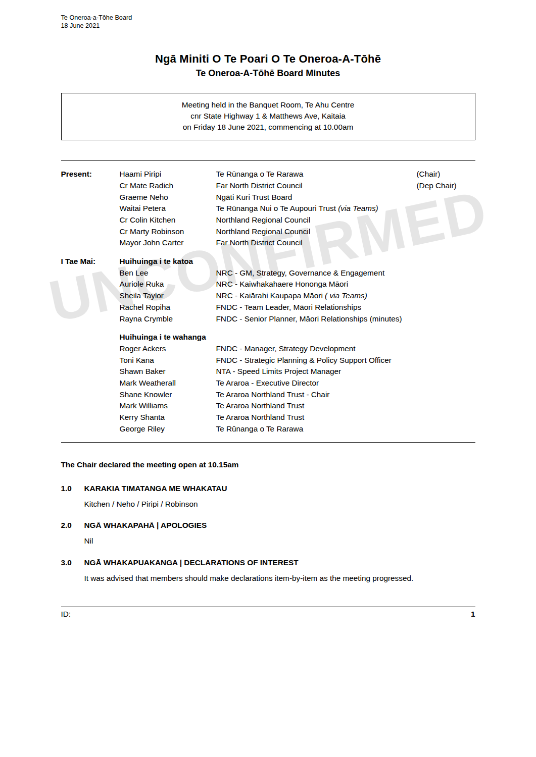UNCONFIRMED
Te Oneroa-a-Tōhe Board
18 June 2021
Ngā Miniti O Te Poari O Te Oneroa-A-Tōhē
Te Oneroa-A-Tōhē Board Minutes
Meeting held in the Banquet Room, Te Ahu Centre
cnr State Highway 1 & Matthews Ave, Kaitaia
on Friday 18 June 2021, commencing at 10.00am
| Present: | Haami Piripi | Te Rūnanga o Te Rarawa | (Chair) |
| | Cr Mate Radich | Far North District Council | (Dep Chair) |
| | Graeme Neho | Ngāti Kuri Trust Board | |
| | Waitai Petera | Te Rūnanga Nui o Te Aupouri Trust (via Teams) | |
| | Cr Colin Kitchen | Northland Regional Council | |
| | Cr Marty Robinson | Northland Regional Council | |
| | Mayor John Carter | Far North District Council | |
| I Tae Mai: | Huihuinga i te katoa | | |
| | Ben Lee | NRC - GM, Strategy, Governance & Engagement | |
| | Auriole Ruka | NRC - Kaiwhakahaere Hononga Māori | |
| | Sheila Taylor | NRC - Kaiārahi Kaupapa Māori ( via Teams) | |
| | Rachel Ropiha | FNDC - Team Leader, Māori Relationships | |
| | Rayna Crymble | FNDC - Senior Planner, Māori Relationships (minutes) | |
| | Huihuinga i te wahanga | | |
| | Roger Ackers | FNDC - Manager, Strategy Development | |
| | Toni Kana | FNDC - Strategic Planning & Policy Support Officer | |
| | Shawn Baker | NTA - Speed Limits Project Manager | |
| | Mark Weatherall | Te Araroa - Executive Director | |
| | Shane Knowler | Te Araroa Northland Trust - Chair | |
| | Mark Williams | Te Araroa Northland Trust | |
| | Kerry Shanta | Te Araroa Northland Trust | |
| | George Riley | Te Rūnanga o Te Rarawa | |
The Chair declared the meeting open at 10.15am
1.0 KARAKIA TIMATANGA ME WHAKATAU
Kitchen / Neho / Piripi / Robinson
2.0 NGĀ WHAKAPAHĀ | APOLOGIES
Nil
3.0 NGĀ WHAKAPUAKANGA | DECLARATIONS OF INTEREST
It was advised that members should make declarations item-by-item as the meeting progressed.
ID: 1